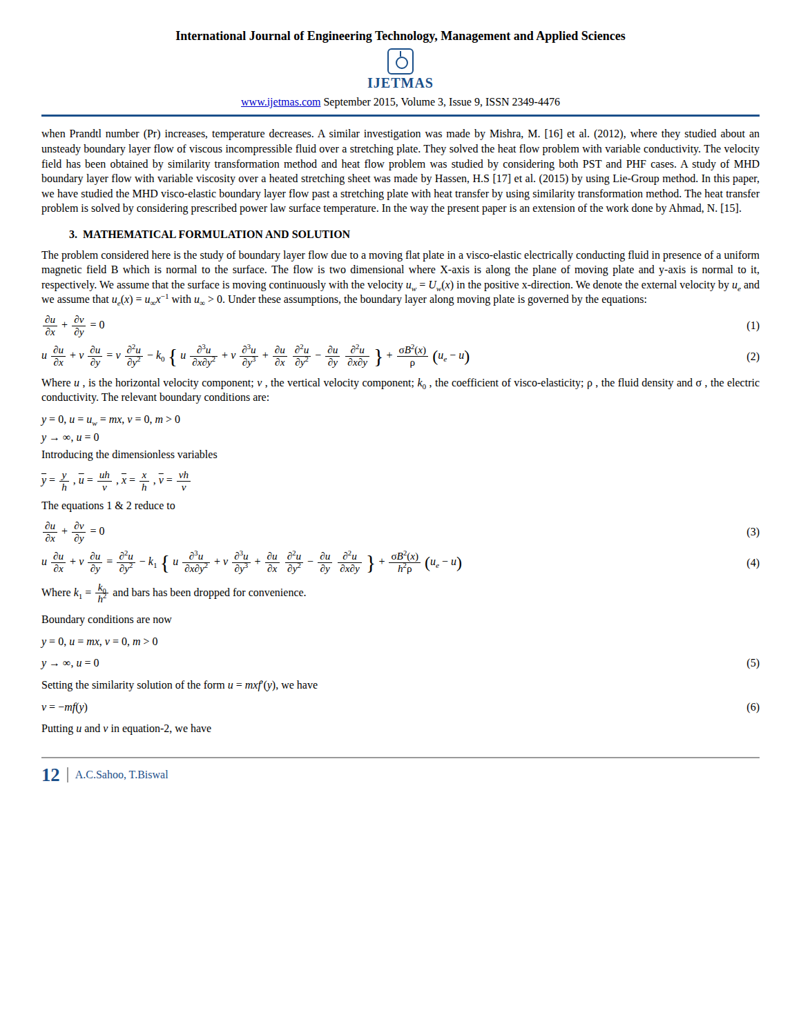International Journal of Engineering Technology, Management and Applied Sciences
IJETMAS
www.ijetmas.com September 2015, Volume 3, Issue 9, ISSN 2349-4476
when Prandtl number (Pr) increases, temperature decreases. A similar investigation was made by Mishra, M. [16] et al. (2012), where they studied about an unsteady boundary layer flow of viscous incompressible fluid over a stretching plate. They solved the heat flow problem with variable conductivity. The velocity field has been obtained by similarity transformation method and heat flow problem was studied by considering both PST and PHF cases. A study of MHD boundary layer flow with variable viscosity over a heated stretching sheet was made by Hassen, H.S [17] et al. (2015) by using Lie-Group method. In this paper, we have studied the MHD visco-elastic boundary layer flow past a stretching plate with heat transfer by using similarity transformation method. The heat transfer problem is solved by considering prescribed power law surface temperature. In the way the present paper is an extension of the work done by Ahmad, N. [15].
3. MATHEMATICAL FORMULATION AND SOLUTION
The problem considered here is the study of boundary layer flow due to a moving flat plate in a visco-elastic electrically conducting fluid in presence of a uniform magnetic field B which is normal to the surface. The flow is two dimensional where X-axis is along the plane of moving plate and y-axis is normal to it, respectively. We assume that the surface is moving continuously with the velocity uw = Uw(x) in the positive x-direction. We denote the external velocity by ue and we assume that ue(x) = u∞x−1 with u∞ > 0. Under these assumptions, the boundary layer along moving plate is governed by the equations:
∂u∂x + ∂v∂y = 0
(1)
u ∂u∂x + v ∂u∂y = v ∂2u∂y2 − k0 { u ∂3u∂x∂y2 + v ∂3u∂y3 + ∂u∂x ∂2u∂y2 − ∂u∂y ∂2u∂x∂y } + σB2(x) ρ (ue − u)
(2)
Where u , is the horizontal velocity component; v , the vertical velocity component; k0 , the coefficient of visco-elasticity; ρ , the fluid density and σ , the electric conductivity. The relevant boundary conditions are:
y = 0, u = uw = mx, v = 0, m > 0
y → ∞, u = 0
Introducing the dimensionless variables
y = yh , u = uh v , x = xh , v = vh v
The equations 1 & 2 reduce to
∂u∂x + ∂v∂y = 0
(3)
u ∂u∂x + v ∂u∂y = ∂2u∂y2 − k1 { u ∂3u∂x∂y2 + v ∂3u∂y3 + ∂u∂x ∂2u∂y2 − ∂u∂y ∂2u∂x∂y } + σB2(x) h2ρ (ue − u)
(4)
Where k1 = k0 h2 and bars has been dropped for convenience.
Boundary conditions are now
y = 0, u = mx, v = 0, m > 0
y → ∞, u = 0
(5)
Setting the similarity solution of the form u = mxf′(y), we have
v = −mf(y)
(6)
Putting u and v in equation-2, we have
12
A.C.Sahoo, T.Biswal